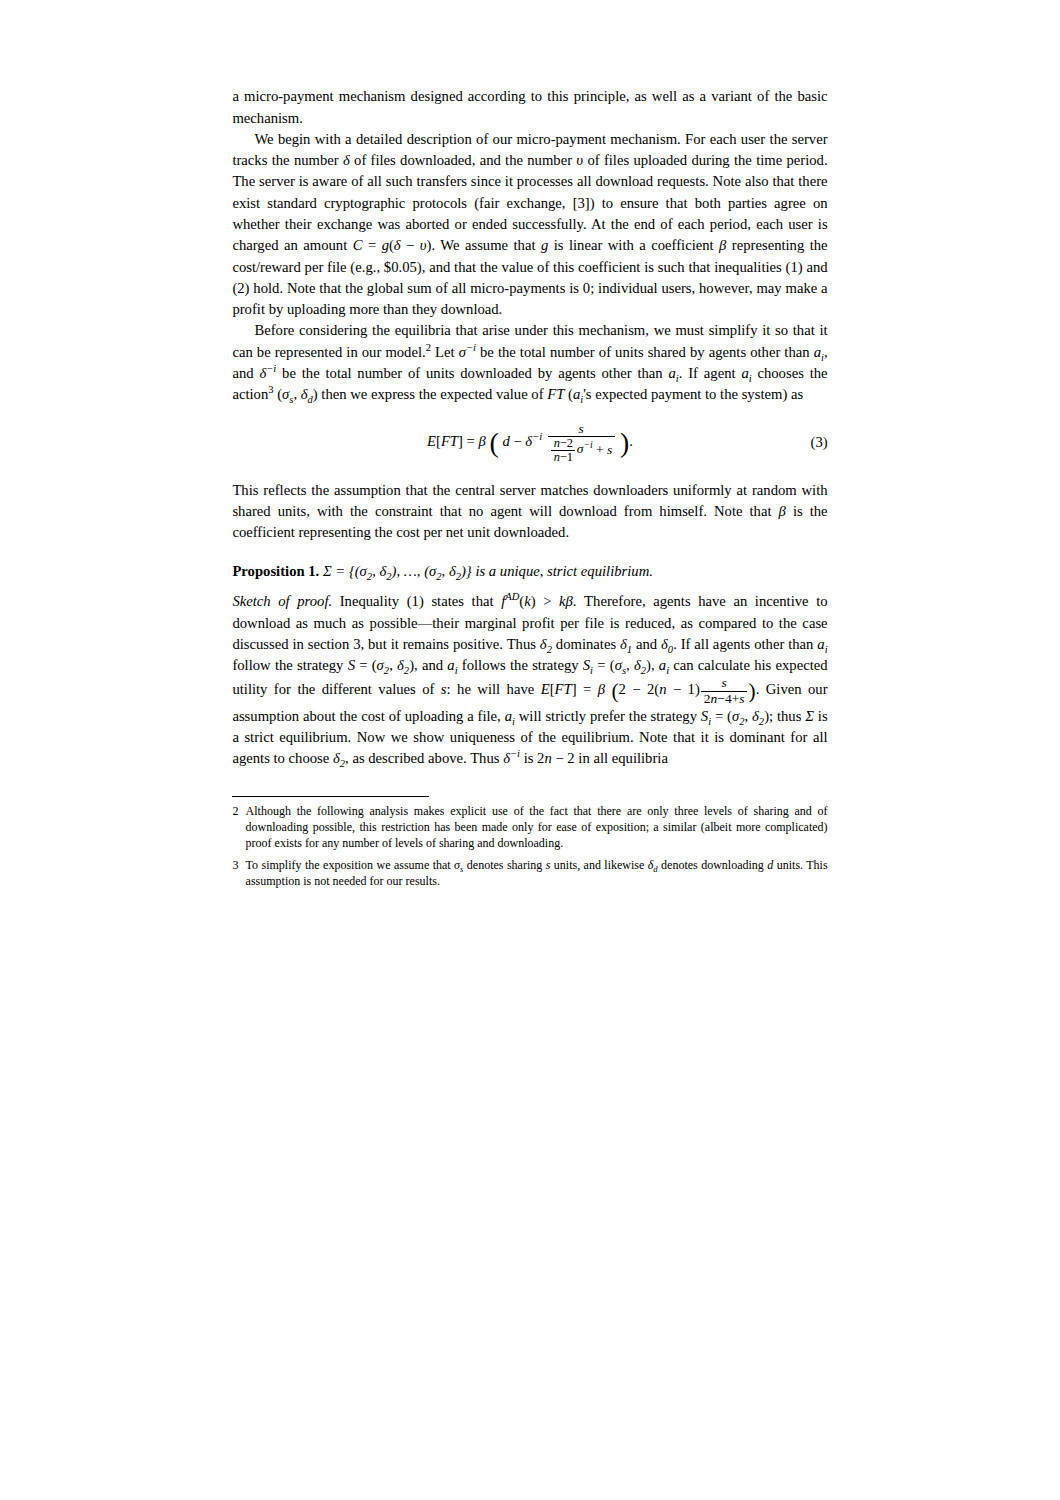a micro-payment mechanism designed according to this principle, as well as a variant of the basic mechanism.
We begin with a detailed description of our micro-payment mechanism. For each user the server tracks the number δ of files downloaded, and the number υ of files uploaded during the time period. The server is aware of all such transfers since it processes all download requests. Note also that there exist standard cryptographic protocols (fair exchange, [3]) to ensure that both parties agree on whether their exchange was aborted or ended successfully. At the end of each period, each user is charged an amount C = g(δ − υ). We assume that g is linear with a coefficient β representing the cost/reward per file (e.g., $0.05), and that the value of this coefficient is such that inequalities (1) and (2) hold. Note that the global sum of all micro-payments is 0; individual users, however, may make a profit by uploading more than they download.
Before considering the equilibria that arise under this mechanism, we must simplify it so that it can be represented in our model.2 Let σ−i be the total number of units shared by agents other than ai, and δ−i be the total number of units downloaded by agents other than ai. If agent ai chooses the action3 (σs, δd) then we express the expected value of FT (ai's expected payment to the system) as
E[FT] = β ( d − δ−i s n−2 n−1 σ−i + s ). (3)
This reflects the assumption that the central server matches downloaders uniformly at random with shared units, with the constraint that no agent will download from himself. Note that β is the coefficient representing the cost per net unit downloaded.
Proposition 1. Σ = {(σ2, δ2), …, (σ2, δ2)} is a unique, strict equilibrium.
Sketch of proof. Inequality (1) states that fAD(k) > kβ. Therefore, agents have an incentive to download as much as possible—their marginal profit per file is reduced, as compared to the case discussed in section 3, but it remains positive. Thus δ2 dominates δ1 and δ0. If all agents other than ai follow the strategy S = (σ2, δ2), and ai follows the strategy Si = (σs, δ2), ai can calculate his expected utility for the different values of s: he will have E[FT] = β (2 − 2(n − 1)s 2n−4+s). Given our assumption about the cost of uploading a file, ai will strictly prefer the strategy Si = (σ2, δ2); thus Σ is a strict equilibrium. Now we show uniqueness of the equilibrium. Note that it is dominant for all agents to choose δ2, as described above. Thus δ−i is 2n − 2 in all equilibria
2 Although the following analysis makes explicit use of the fact that there are only three levels of sharing and of downloading possible, this restriction has been made only for ease of exposition; a similar (albeit more complicated) proof exists for any number of levels of sharing and downloading.
3 To simplify the exposition we assume that σs denotes sharing s units, and likewise δd denotes downloading d units. This assumption is not needed for our results.